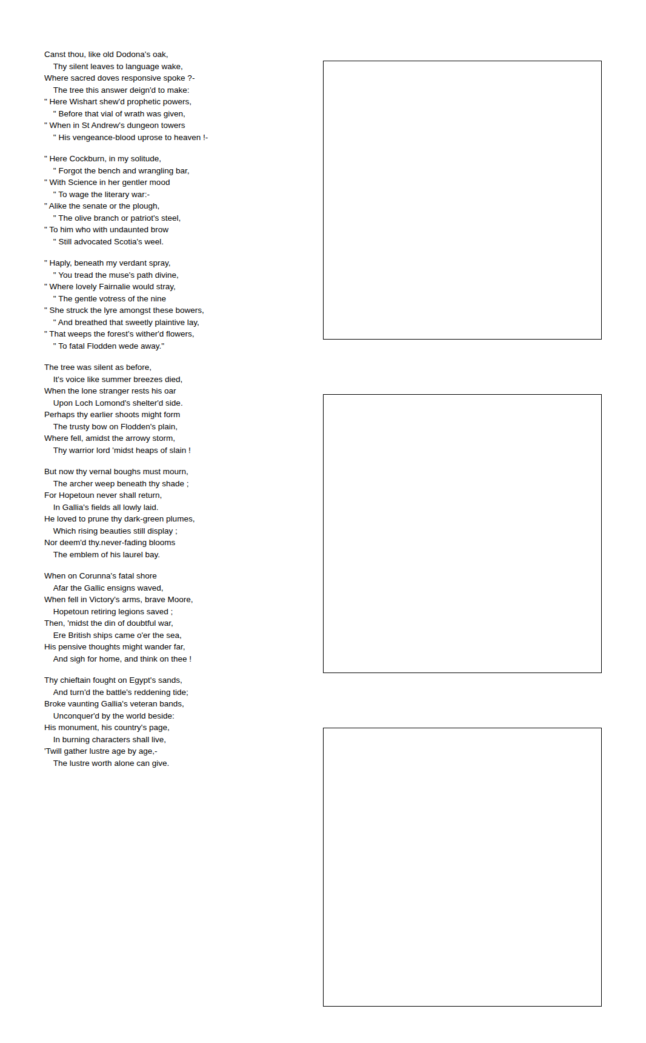Canst thou, like old Dodona's oak,
Thy silent leaves to language wake, Where sacred doves responsive spoke ?-
The tree this answer deign'd to make: " Here Wishart shew'd prophetic powers,
" Before that vial of wrath was given, " When in St Andrew's dungeon towers
" His vengeance-blood uprose to heaven !-
" Here Cockburn, in my solitude,
" Forgot the bench and wrangling bar, " With Science in her gentler mood
" To wage the literary war:- " Alike the senate or the plough,
" The olive branch or patriot's steel, " To him who with undaunted brow
" Still advocated Scotia's weel.
" Haply, beneath my verdant spray,
" You tread the muse's path divine, " Where lovely Fairnalie would stray,
" The gentle votress of the nine " She struck the lyre amongst these bowers,
" And breathed that sweetly plaintive lay, " That weeps the forest's wither'd flowers,
" To fatal Flodden wede away."
The tree was silent as before,
It's voice like summer breezes died, When the lone stranger rests his oar
Upon Loch Lomond's shelter'd side. Perhaps thy earlier shoots might form
The trusty bow on Flodden's plain, Where fell, amidst the arrowy storm,
Thy warrior lord 'midst heaps of slain !
But now thy vernal boughs must mourn,
The archer weep beneath thy shade ; For Hopetoun never shall return,
In Gallia's fields all lowly laid. He loved to prune thy dark-green plumes,
Which rising beauties still display ; Nor deem'd thy.never-fading blooms
The emblem of his laurel bay.
When on Corunna's fatal shore
Afar the Gallic ensigns waved, When fell in Victory's arms, brave Moore,
Hopetoun retiring legions saved ; Then, 'midst the din of doubtful war,
Ere British ships came o'er the sea, His pensive thoughts might wander far,
And sigh for home, and think on thee !
Thy chieftain fought on Egypt's sands,
And turn'd the battle's reddening tide; Broke vaunting Gallia's veteran bands,
Unconquer'd by the world beside: His monument, his country's page,
In burning characters shall live, 'Twill gather lustre age by age,-
The lustre worth alone can give.